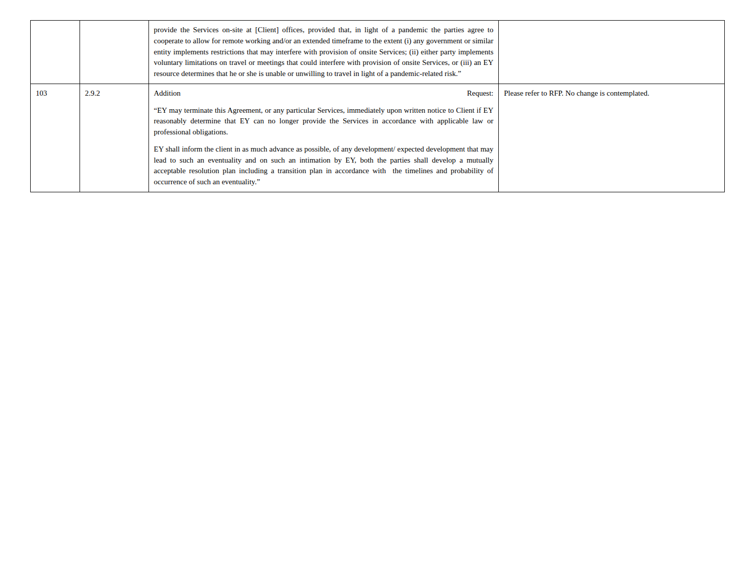| | | provide the Services on-site at [Client] offices, provided that, in light of a pandemic the parties agree to cooperate to allow for remote working and/or an extended timeframe to the extent (i) any government or similar entity implements restrictions that may interfere with provision of onsite Services; (ii) either party implements voluntary limitations on travel or meetings that could interfere with provision of onsite Services, or (iii) an EY resource determines that he or she is unable or unwilling to travel in light of a pandemic-related risk.” | |
| 103 | 2.9.2 | Addition Request: “EY may terminate this Agreement, or any particular Services, immediately upon written notice to Client if EY reasonably determine that EY can no longer provide the Services in accordance with applicable law or professional obligations. EY shall inform the client in as much advance as possible, of any development/ expected development that may lead to such an eventuality and on such an intimation by EY, both the parties shall develop a mutually acceptable resolution plan including a transition plan in accordance with the timelines and probability of occurrence of such an eventuality.” | Please refer to RFP. No change is contemplated. |